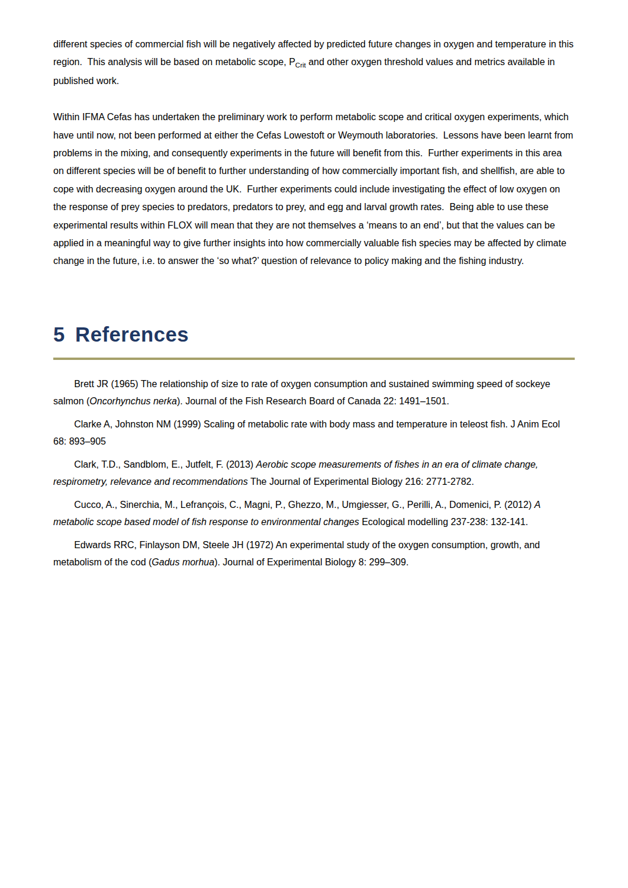different species of commercial fish will be negatively affected by predicted future changes in oxygen and temperature in this region. This analysis will be based on metabolic scope, PCrit and other oxygen threshold values and metrics available in published work.
Within IFMA Cefas has undertaken the preliminary work to perform metabolic scope and critical oxygen experiments, which have until now, not been performed at either the Cefas Lowestoft or Weymouth laboratories. Lessons have been learnt from problems in the mixing, and consequently experiments in the future will benefit from this. Further experiments in this area on different species will be of benefit to further understanding of how commercially important fish, and shellfish, are able to cope with decreasing oxygen around the UK. Further experiments could include investigating the effect of low oxygen on the response of prey species to predators, predators to prey, and egg and larval growth rates. Being able to use these experimental results within FLOX will mean that they are not themselves a ‘means to an end’, but that the values can be applied in a meaningful way to give further insights into how commercially valuable fish species may be affected by climate change in the future, i.e. to answer the ‘so what?’ question of relevance to policy making and the fishing industry.
5 References
Brett JR (1965) The relationship of size to rate of oxygen consumption and sustained swimming speed of sockeye salmon (Oncorhynchus nerka). Journal of the Fish Research Board of Canada 22: 1491–1501.
Clarke A, Johnston NM (1999) Scaling of metabolic rate with body mass and temperature in teleost fish. J Anim Ecol 68: 893–905
Clark, T.D., Sandblom, E., Jutfelt, F. (2013) Aerobic scope measurements of fishes in an era of climate change, respirometry, relevance and recommendations The Journal of Experimental Biology 216: 2771-2782.
Cucco, A., Sinerchia, M., Lefrançois, C., Magni, P., Ghezzo, M., Umgiesser, G., Perilli, A., Domenici, P. (2012) A metabolic scope based model of fish response to environmental changes Ecological modelling 237-238: 132-141.
Edwards RRC, Finlayson DM, Steele JH (1972) An experimental study of the oxygen consumption, growth, and metabolism of the cod (Gadus morhua). Journal of Experimental Biology 8: 299–309.